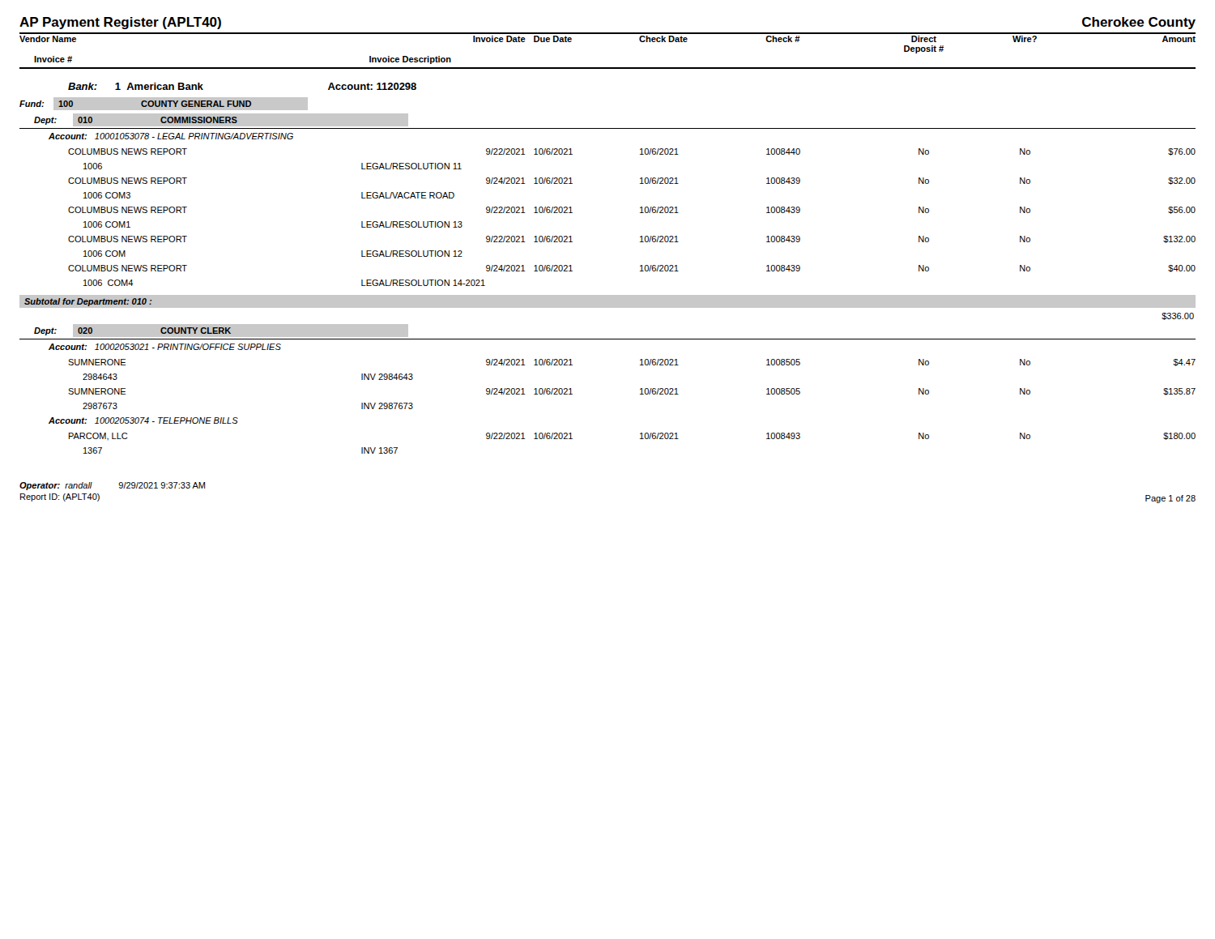AP Payment Register (APLT40)
Cherokee County
| Vendor Name | Invoice Date | Due Date | Check Date | Check # | Direct Deposit # | Wire? | Amount |
| --- | --- | --- | --- | --- | --- | --- | --- |
| Invoice # | Invoice Description | |
Bank: 1 American Bank Account: 1120298
Fund: 100 COUNTY GENERAL FUND
Dept: 010 COMMISSIONERS
Account: 10001053078 - LEGAL PRINTING/ADVERTISING
| COLUMBUS NEWS REPORT | 9/22/2021 | 10/6/2021 | 10/6/2021 | 1008440 | No | No | $76.00 |
| 1006 | LEGAL/RESOLUTION 11 | |
| COLUMBUS NEWS REPORT | 9/24/2021 | 10/6/2021 | 10/6/2021 | 1008439 | No | No | $32.00 |
| 1006 COM3 | LEGAL/VACATE ROAD | |
| COLUMBUS NEWS REPORT | 9/22/2021 | 10/6/2021 | 10/6/2021 | 1008439 | No | No | $56.00 |
| 1006 COM1 | LEGAL/RESOLUTION 13 | |
| COLUMBUS NEWS REPORT | 9/22/2021 | 10/6/2021 | 10/6/2021 | 1008439 | No | No | $132.00 |
| 1006 COM | LEGAL/RESOLUTION 12 | |
| COLUMBUS NEWS REPORT | 9/24/2021 | 10/6/2021 | 10/6/2021 | 1008439 | No | No | $40.00 |
| 1006 COM4 | LEGAL/RESOLUTION 14-2021 | |
Subtotal for Department: 010 :
$336.00
Dept: 020 COUNTY CLERK
Account: 10002053021 - PRINTING/OFFICE SUPPLIES
| SUMNERONE | 9/24/2021 | 10/6/2021 | 10/6/2021 | 1008505 | No | No | $4.47 |
| 2984643 | INV 2984643 | |
| SUMNERONE | 9/24/2021 | 10/6/2021 | 10/6/2021 | 1008505 | No | No | $135.87 |
| 2987673 | INV 2987673 | |
Account: 10002053074 - TELEPHONE BILLS
| PARCOM, LLC | 9/22/2021 | 10/6/2021 | 10/6/2021 | 1008493 | No | No | $180.00 |
| 1367 | INV 1367 | |
Operator: randall 9/29/2021 9:37:33 AM
Report ID: (APLT40)
Page 1 of 28